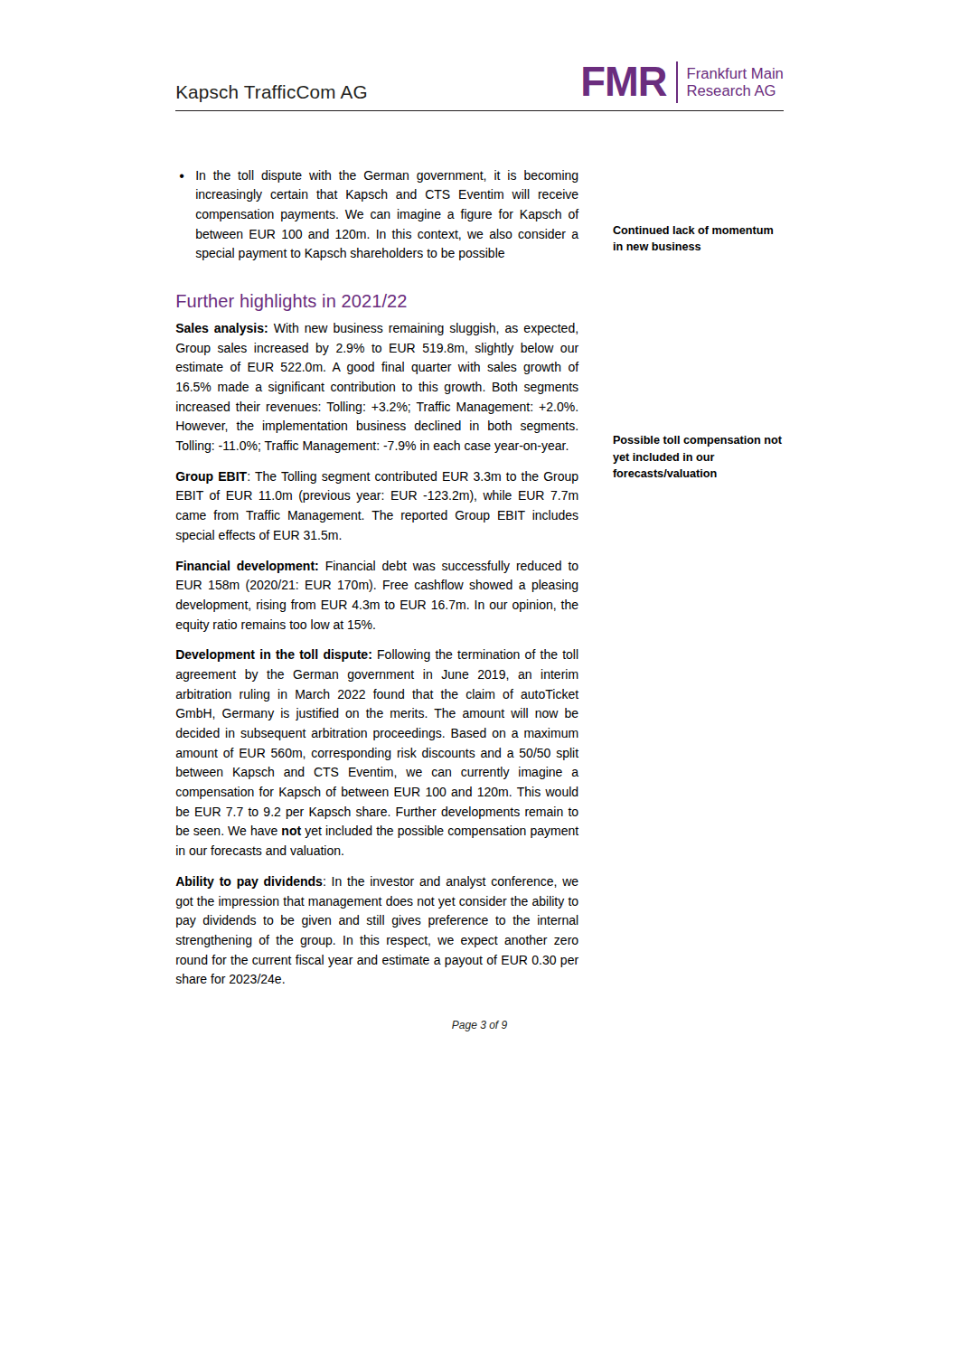Kapsch TrafficCom AG
FMR
Frankfurt Main
Research AG
In the toll dispute with the German government, it is becoming increasingly certain that Kapsch and CTS Eventim will receive compensation payments. We can imagine a figure for Kapsch of between EUR 100 and 120m. In this context, we also consider a special payment to Kapsch shareholders to be possible
Further highlights in 2021/22
Sales analysis: With new business remaining sluggish, as expected, Group sales increased by 2.9% to EUR 519.8m, slightly below our estimate of EUR 522.0m. A good final quarter with sales growth of 16.5% made a significant contribution to this growth. Both segments increased their revenues: Tolling: +3.2%; Traffic Management: +2.0%. However, the implementation business declined in both segments. Tolling: -11.0%; Traffic Management: -7.9% in each case year-on-year.
Group EBIT: The Tolling segment contributed EUR 3.3m to the Group EBIT of EUR 11.0m (previous year: EUR -123.2m), while EUR 7.7m came from Traffic Management. The reported Group EBIT includes special effects of EUR 31.5m.
Financial development: Financial debt was successfully reduced to EUR 158m (2020/21: EUR 170m). Free cashflow showed a pleasing development, rising from EUR 4.3m to EUR 16.7m. In our opinion, the equity ratio remains too low at 15%.
Development in the toll dispute: Following the termination of the toll agreement by the German government in June 2019, an interim arbitration ruling in March 2022 found that the claim of autoTicket GmbH, Germany is justified on the merits. The amount will now be decided in subsequent arbitration proceedings. Based on a maximum amount of EUR 560m, corresponding risk discounts and a 50/50 split between Kapsch and CTS Eventim, we can currently imagine a compensation for Kapsch of between EUR 100 and 120m. This would be EUR 7.7 to 9.2 per Kapsch share. Further developments remain to be seen. We have not yet included the possible compensation payment in our forecasts and valuation.
Ability to pay dividends: In the investor and analyst conference, we got the impression that management does not yet consider the ability to pay dividends to be given and still gives preference to the internal strengthening of the group. In this respect, we expect another zero round for the current fiscal year and estimate a payout of EUR 0.30 per share for 2023/24e.
Continued lack of momentum in new business
Possible toll compensation not yet included in our forecasts/valuation
Page 3 of 9